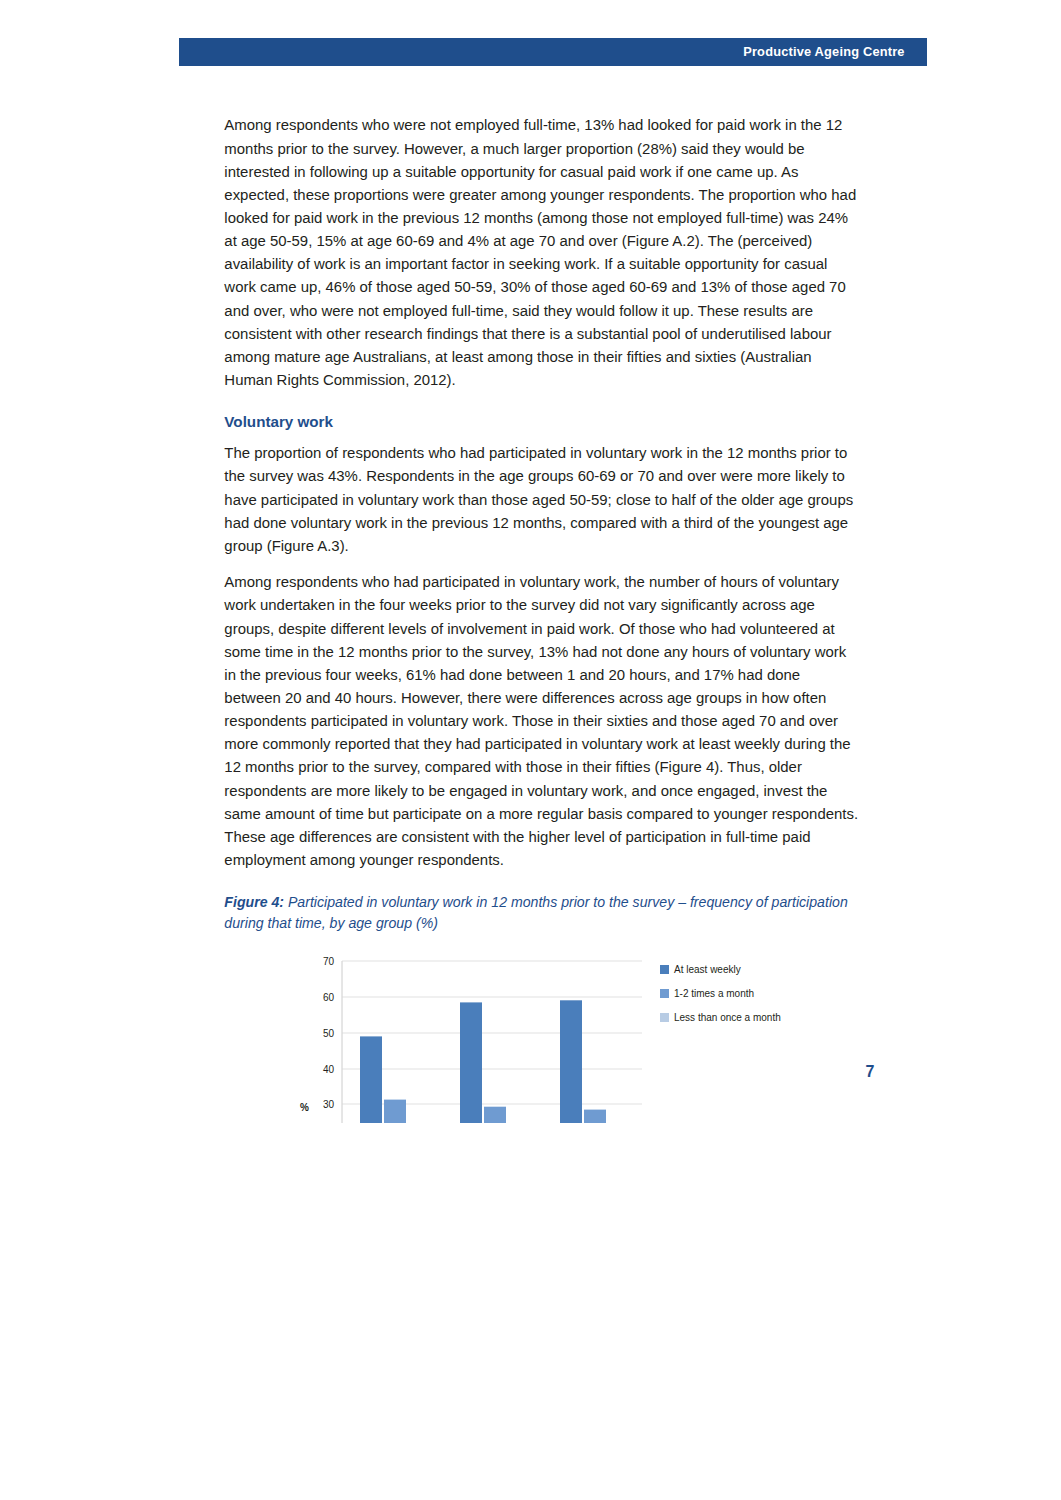Productive Ageing Centre
Among respondents who were not employed full-time, 13% had looked for paid work in the 12 months prior to the survey. However, a much larger proportion (28%) said they would be interested in following up a suitable opportunity for casual paid work if one came up. As expected, these proportions were greater among younger respondents. The proportion who had looked for paid work in the previous 12 months (among those not employed full-time) was 24% at age 50-59, 15% at age 60-69 and 4% at age 70 and over (Figure A.2). The (perceived) availability of work is an important factor in seeking work. If a suitable opportunity for casual work came up, 46% of those aged 50-59, 30% of those aged 60-69 and 13% of those aged 70 and over, who were not employed full-time, said they would follow it up. These results are consistent with other research findings that there is a substantial pool of underutilised labour among mature age Australians, at least among those in their fifties and sixties (Australian Human Rights Commission, 2012).
Voluntary work
The proportion of respondents who had participated in voluntary work in the 12 months prior to the survey was 43%. Respondents in the age groups 60-69 or 70 and over were more likely to have participated in voluntary work than those aged 50-59; close to half of the older age groups had done voluntary work in the previous 12 months, compared with a third of the youngest age group (Figure A.3).
Among respondents who had participated in voluntary work, the number of hours of voluntary work undertaken in the four weeks prior to the survey did not vary significantly across age groups, despite different levels of involvement in paid work. Of those who had volunteered at some time in the 12 months prior to the survey, 13% had not done any hours of voluntary work in the previous four weeks, 61% had done between 1 and 20 hours, and 17% had done between 20 and 40 hours. However, there were differences across age groups in how often respondents participated in voluntary work. Those in their sixties and those aged 70 and over more commonly reported that they had participated in voluntary work at least weekly during the 12 months prior to the survey, compared with those in their fifties (Figure 4). Thus, older respondents are more likely to be engaged in voluntary work, and once engaged, invest the same amount of time but participate on a more regular basis compared to younger respondents. These age differences are consistent with the higher level of participation in full-time paid employment among younger respondents.
Figure 4: Participated in voluntary work in 12 months prior to the survey – frequency of participation during that time, by age group (%)
% 70 60 50 40 30 20 10 0 50-59 years 60-69 years 70 years and over At least weekly 1-2 times a month Less than once a month
7